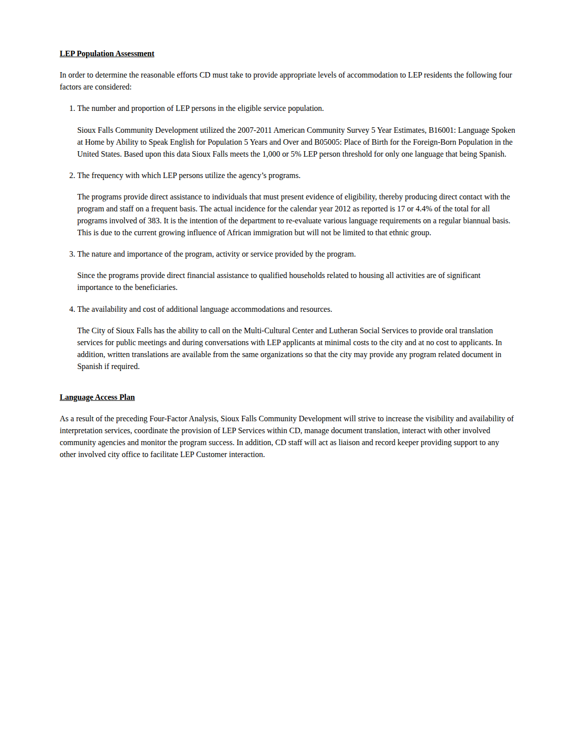LEP Population Assessment
In order to determine the reasonable efforts CD must take to provide appropriate levels of accommodation to LEP residents the following four factors are considered:
The number and proportion of LEP persons in the eligible service population.
Sioux Falls Community Development utilized the 2007-2011 American Community Survey 5 Year Estimates, B16001: Language Spoken at Home by Ability to Speak English for Population 5 Years and Over and B05005: Place of Birth for the Foreign-Born Population in the United States. Based upon this data Sioux Falls meets the 1,000 or 5% LEP person threshold for only one language that being Spanish.
The frequency with which LEP persons utilize the agency’s programs.
The programs provide direct assistance to individuals that must present evidence of eligibility, thereby producing direct contact with the program and staff on a frequent basis. The actual incidence for the calendar year 2012 as reported is 17 or 4.4% of the total for all programs involved of 383. It is the intention of the department to re-evaluate various language requirements on a regular biannual basis. This is due to the current growing influence of African immigration but will not be limited to that ethnic group.
The nature and importance of the program, activity or service provided by the program.
Since the programs provide direct financial assistance to qualified households related to housing all activities are of significant importance to the beneficiaries.
The availability and cost of additional language accommodations and resources.
The City of Sioux Falls has the ability to call on the Multi-Cultural Center and Lutheran Social Services to provide oral translation services for public meetings and during conversations with LEP applicants at minimal costs to the city and at no cost to applicants. In addition, written translations are available from the same organizations so that the city may provide any program related document in Spanish if required.
Language Access Plan
As a result of the preceding Four-Factor Analysis, Sioux Falls Community Development will strive to increase the visibility and availability of interpretation services, coordinate the provision of LEP Services within CD, manage document translation, interact with other involved community agencies and monitor the program success. In addition, CD staff will act as liaison and record keeper providing support to any other involved city office to facilitate LEP Customer interaction.